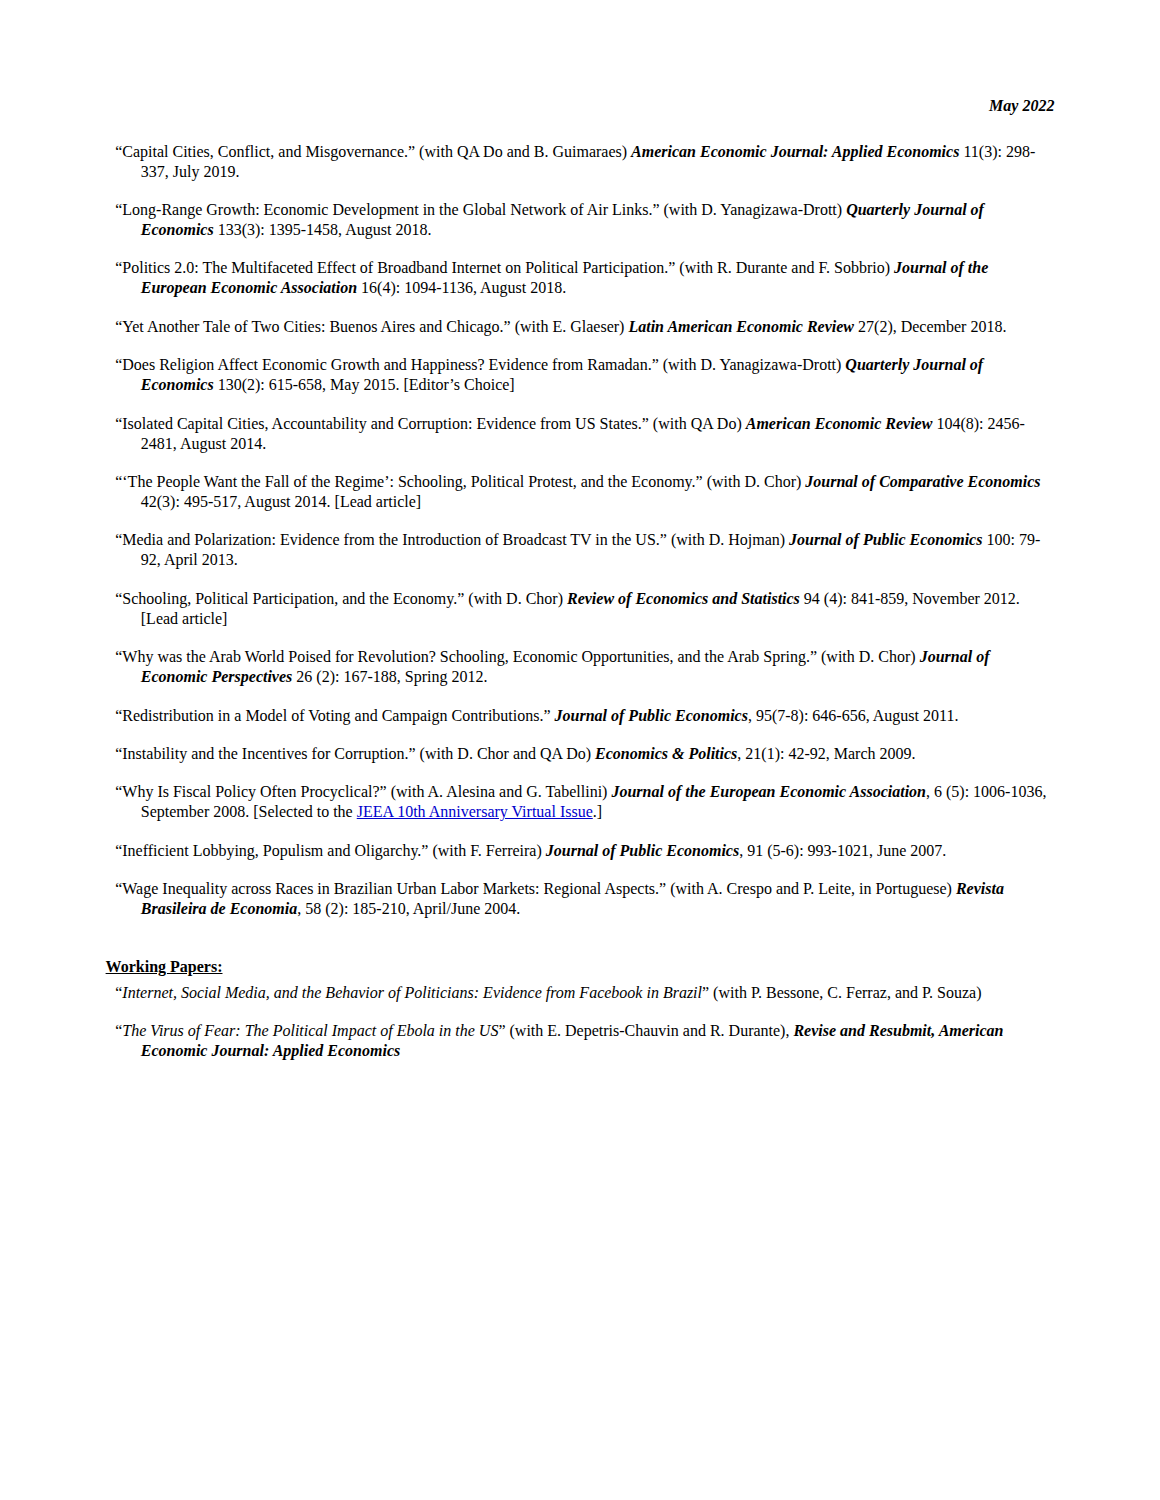May 2022
“Capital Cities, Conflict, and Misgovernance.” (with QA Do and B. Guimaraes) American Economic Journal: Applied Economics 11(3): 298-337, July 2019.
“Long-Range Growth: Economic Development in the Global Network of Air Links.” (with D. Yanagizawa-Drott) Quarterly Journal of Economics 133(3): 1395-1458, August 2018.
“Politics 2.0: The Multifaceted Effect of Broadband Internet on Political Participation.” (with R. Durante and F. Sobbrio) Journal of the European Economic Association 16(4): 1094-1136, August 2018.
“Yet Another Tale of Two Cities: Buenos Aires and Chicago.” (with E. Glaeser) Latin American Economic Review 27(2), December 2018.
“Does Religion Affect Economic Growth and Happiness? Evidence from Ramadan.” (with D. Yanagizawa-Drott) Quarterly Journal of Economics 130(2): 615-658, May 2015. [Editor’s Choice]
“Isolated Capital Cities, Accountability and Corruption: Evidence from US States.” (with QA Do) American Economic Review 104(8): 2456-2481, August 2014.
“‘The People Want the Fall of the Regime’: Schooling, Political Protest, and the Economy.” (with D. Chor) Journal of Comparative Economics 42(3): 495-517, August 2014. [Lead article]
“Media and Polarization: Evidence from the Introduction of Broadcast TV in the US.” (with D. Hojman) Journal of Public Economics 100: 79-92, April 2013.
“Schooling, Political Participation, and the Economy.” (with D. Chor) Review of Economics and Statistics 94 (4): 841-859, November 2012. [Lead article]
“Why was the Arab World Poised for Revolution? Schooling, Economic Opportunities, and the Arab Spring.” (with D. Chor) Journal of Economic Perspectives 26 (2): 167-188, Spring 2012.
“Redistribution in a Model of Voting and Campaign Contributions.” Journal of Public Economics, 95(7-8): 646-656, August 2011.
“Instability and the Incentives for Corruption.” (with D. Chor and QA Do) Economics & Politics, 21(1): 42-92, March 2009.
“Why Is Fiscal Policy Often Procyclical?” (with A. Alesina and G. Tabellini) Journal of the European Economic Association, 6 (5): 1006-1036, September 2008. [Selected to the JEEA 10th Anniversary Virtual Issue.]
“Inefficient Lobbying, Populism and Oligarchy.” (with F. Ferreira) Journal of Public Economics, 91 (5-6): 993-1021, June 2007.
“Wage Inequality across Races in Brazilian Urban Labor Markets: Regional Aspects.” (with A. Crespo and P. Leite, in Portuguese) Revista Brasileira de Economia, 58 (2): 185-210, April/June 2004.
Working Papers:
“Internet, Social Media, and the Behavior of Politicians: Evidence from Facebook in Brazil” (with P. Bessone, C. Ferraz, and P. Souza)
“The Virus of Fear: The Political Impact of Ebola in the US” (with E. Depetris-Chauvin and R. Durante), Revise and Resubmit, American Economic Journal: Applied Economics